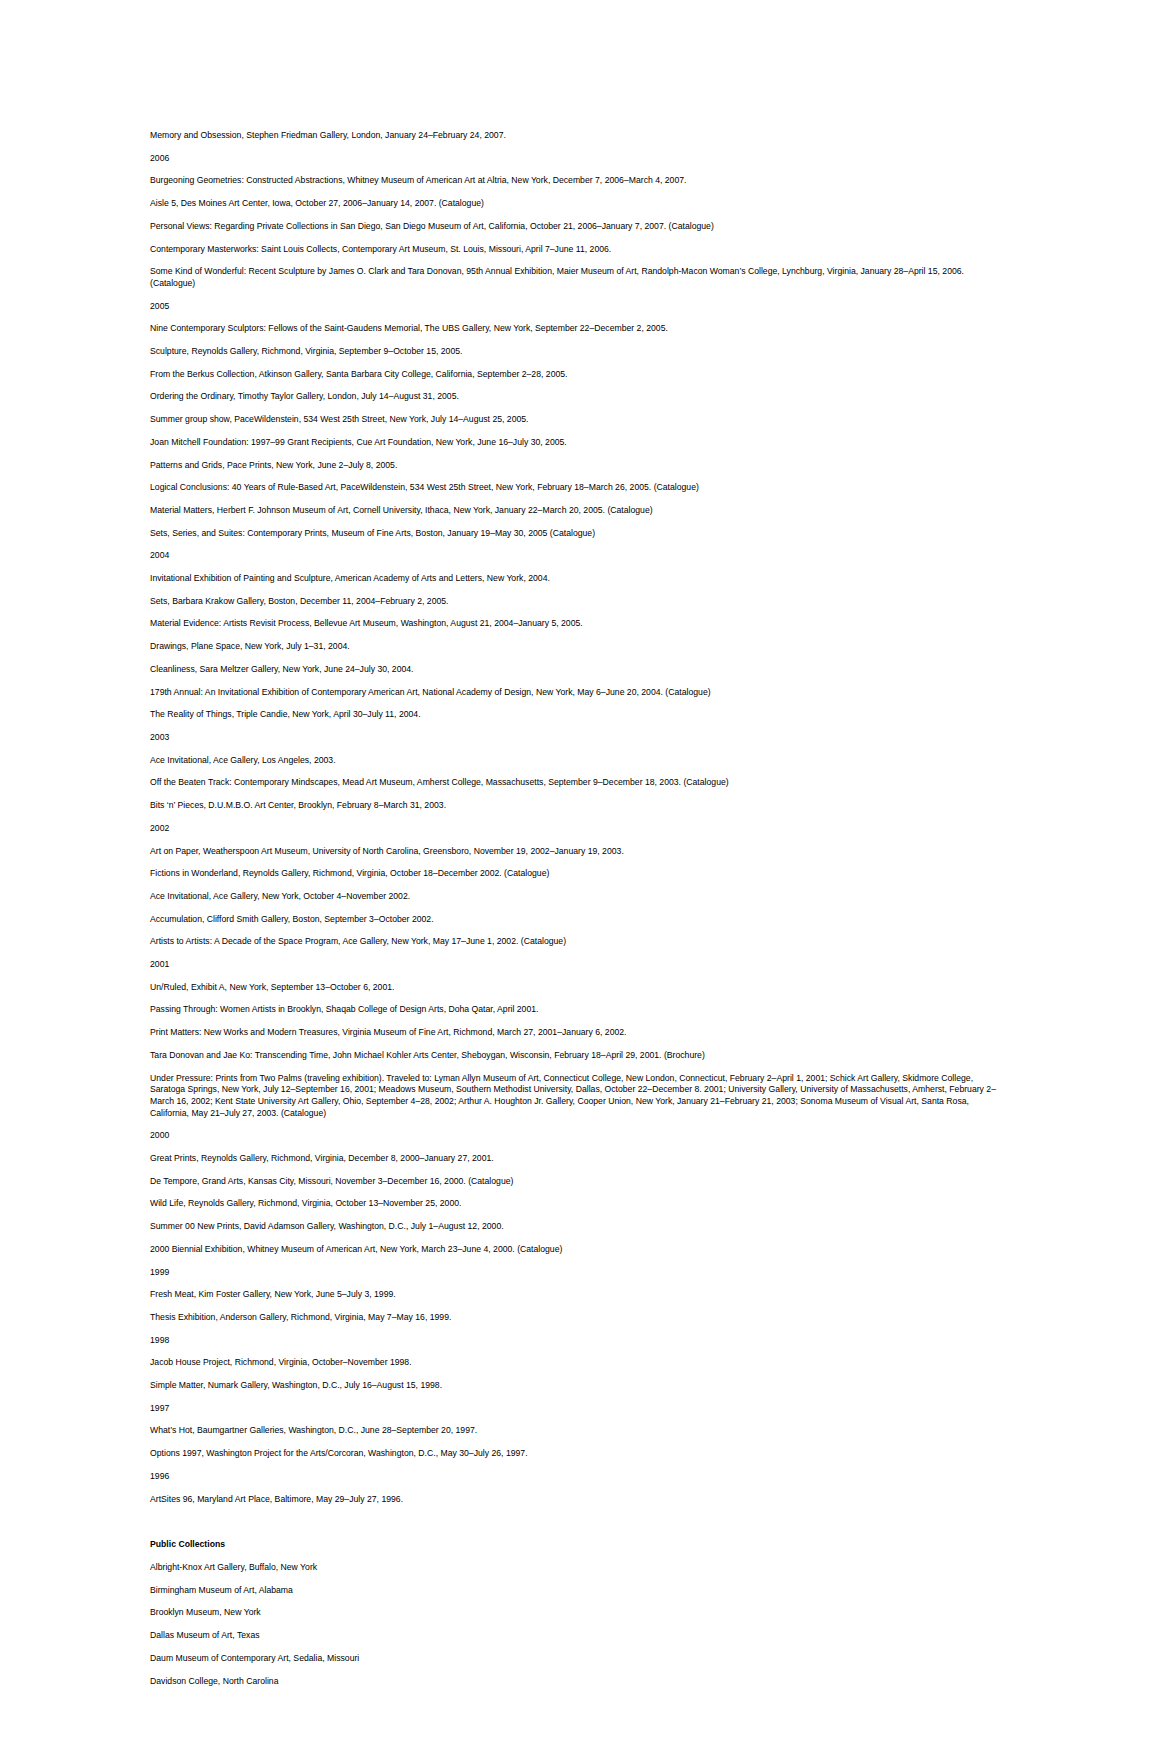Memory and Obsession, Stephen Friedman Gallery, London, January 24–February 24, 2007.
2006
Burgeoning Geometries: Constructed Abstractions, Whitney Museum of American Art at Altria, New York, December 7, 2006–March 4, 2007.
Aisle 5, Des Moines Art Center, Iowa, October 27, 2006–January 14, 2007. (Catalogue)
Personal Views: Regarding Private Collections in San Diego, San Diego Museum of Art, California, October 21, 2006–January 7, 2007. (Catalogue)
Contemporary Masterworks: Saint Louis Collects, Contemporary Art Museum, St. Louis, Missouri, April 7–June 11, 2006.
Some Kind of Wonderful: Recent Sculpture by James O. Clark and Tara Donovan, 95th Annual Exhibition, Maier Museum of Art, Randolph-Macon Woman’s College, Lynchburg, Virginia, January 28–April 15, 2006. (Catalogue)
2005
Nine Contemporary Sculptors: Fellows of the Saint-Gaudens Memorial, The UBS Gallery, New York, September 22–December 2, 2005.
Sculpture, Reynolds Gallery, Richmond, Virginia, September 9–October 15, 2005.
From the Berkus Collection, Atkinson Gallery, Santa Barbara City College, California, September 2–28, 2005.
Ordering the Ordinary, Timothy Taylor Gallery, London, July 14–August 31, 2005.
Summer group show, PaceWildenstein, 534 West 25th Street, New York, July 14–August 25, 2005.
Joan Mitchell Foundation: 1997–99 Grant Recipients, Cue Art Foundation, New York, June 16–July 30, 2005.
Patterns and Grids, Pace Prints, New York, June 2–July 8, 2005.
Logical Conclusions: 40 Years of Rule-Based Art, PaceWildenstein, 534 West 25th Street, New York, February 18–March 26, 2005. (Catalogue)
Material Matters, Herbert F. Johnson Museum of Art, Cornell University, Ithaca, New York, January 22–March 20, 2005. (Catalogue)
Sets, Series, and Suites: Contemporary Prints, Museum of Fine Arts, Boston, January 19–May 30, 2005 (Catalogue)
2004
Invitational Exhibition of Painting and Sculpture, American Academy of Arts and Letters, New York, 2004.
Sets, Barbara Krakow Gallery, Boston, December 11, 2004–February 2, 2005.
Material Evidence: Artists Revisit Process, Bellevue Art Museum, Washington, August 21, 2004–January 5, 2005.
Drawings, Plane Space, New York, July 1–31, 2004.
Cleanliness, Sara Meltzer Gallery, New York, June 24–July 30, 2004.
179th Annual: An Invitational Exhibition of Contemporary American Art, National Academy of Design, New York, May 6–June 20, 2004. (Catalogue)
The Reality of Things, Triple Candie, New York, April 30–July 11, 2004.
2003
Ace Invitational, Ace Gallery, Los Angeles, 2003.
Off the Beaten Track: Contemporary Mindscapes, Mead Art Museum, Amherst College, Massachusetts, September 9–December 18, 2003. (Catalogue)
Bits ‘n’ Pieces, D.U.M.B.O. Art Center, Brooklyn, February 8–March 31, 2003.
2002
Art on Paper, Weatherspoon Art Museum, University of North Carolina, Greensboro, November 19, 2002–January 19, 2003.
Fictions in Wonderland, Reynolds Gallery, Richmond, Virginia, October 18–December 2002. (Catalogue)
Ace Invitational, Ace Gallery, New York, October 4–November 2002.
Accumulation, Clifford Smith Gallery, Boston, September 3–October 2002.
Artists to Artists: A Decade of the Space Program, Ace Gallery, New York, May 17–June 1, 2002. (Catalogue)
2001
Un/Ruled, Exhibit A, New York, September 13–October 6, 2001.
Passing Through: Women Artists in Brooklyn, Shaqab College of Design Arts, Doha Qatar, April 2001.
Print Matters: New Works and Modern Treasures, Virginia Museum of Fine Art, Richmond, March 27, 2001–January 6, 2002.
Tara Donovan and Jae Ko: Transcending Time, John Michael Kohler Arts Center, Sheboygan, Wisconsin, February 18–April 29, 2001. (Brochure)
Under Pressure: Prints from Two Palms (traveling exhibition). Traveled to: Lyman Allyn Museum of Art, Connecticut College, New London, Connecticut, February 2–April 1, 2001; Schick Art Gallery, Skidmore College, Saratoga Springs, New York, July 12–September 16, 2001; Meadows Museum, Southern Methodist University, Dallas, October 22–December 8. 2001; University Gallery, University of Massachusetts, Amherst, February 2–March 16, 2002; Kent State University Art Gallery, Ohio, September 4–28, 2002; Arthur A. Houghton Jr. Gallery, Cooper Union, New York, January 21–February 21, 2003; Sonoma Museum of Visual Art, Santa Rosa, California, May 21–July 27, 2003. (Catalogue)
2000
Great Prints, Reynolds Gallery, Richmond, Virginia, December 8, 2000–January 27, 2001.
De Tempore, Grand Arts, Kansas City, Missouri, November 3–December 16, 2000. (Catalogue)
Wild Life, Reynolds Gallery, Richmond, Virginia, October 13–November 25, 2000.
Summer 00 New Prints, David Adamson Gallery, Washington, D.C., July 1–August 12, 2000.
2000 Biennial Exhibition, Whitney Museum of American Art, New York, March 23–June 4, 2000. (Catalogue)
1999
Fresh Meat, Kim Foster Gallery, New York, June 5–July 3, 1999.
Thesis Exhibition, Anderson Gallery, Richmond, Virginia, May 7–May 16, 1999.
1998
Jacob House Project, Richmond, Virginia, October–November 1998.
Simple Matter, Numark Gallery, Washington, D.C., July 16–August 15, 1998.
1997
What’s Hot, Baumgartner Galleries, Washington, D.C., June 28–September 20, 1997.
Options 1997, Washington Project for the Arts/Corcoran, Washington, D.C., May 30–July 26, 1997.
1996
ArtSites 96, Maryland Art Place, Baltimore, May 29–July 27, 1996.
Public Collections
Albright-Knox Art Gallery, Buffalo, New York
Birmingham Museum of Art, Alabama
Brooklyn Museum, New York
Dallas Museum of Art, Texas
Daum Museum of Contemporary Art, Sedalia, Missouri
Davidson College, North Carolina